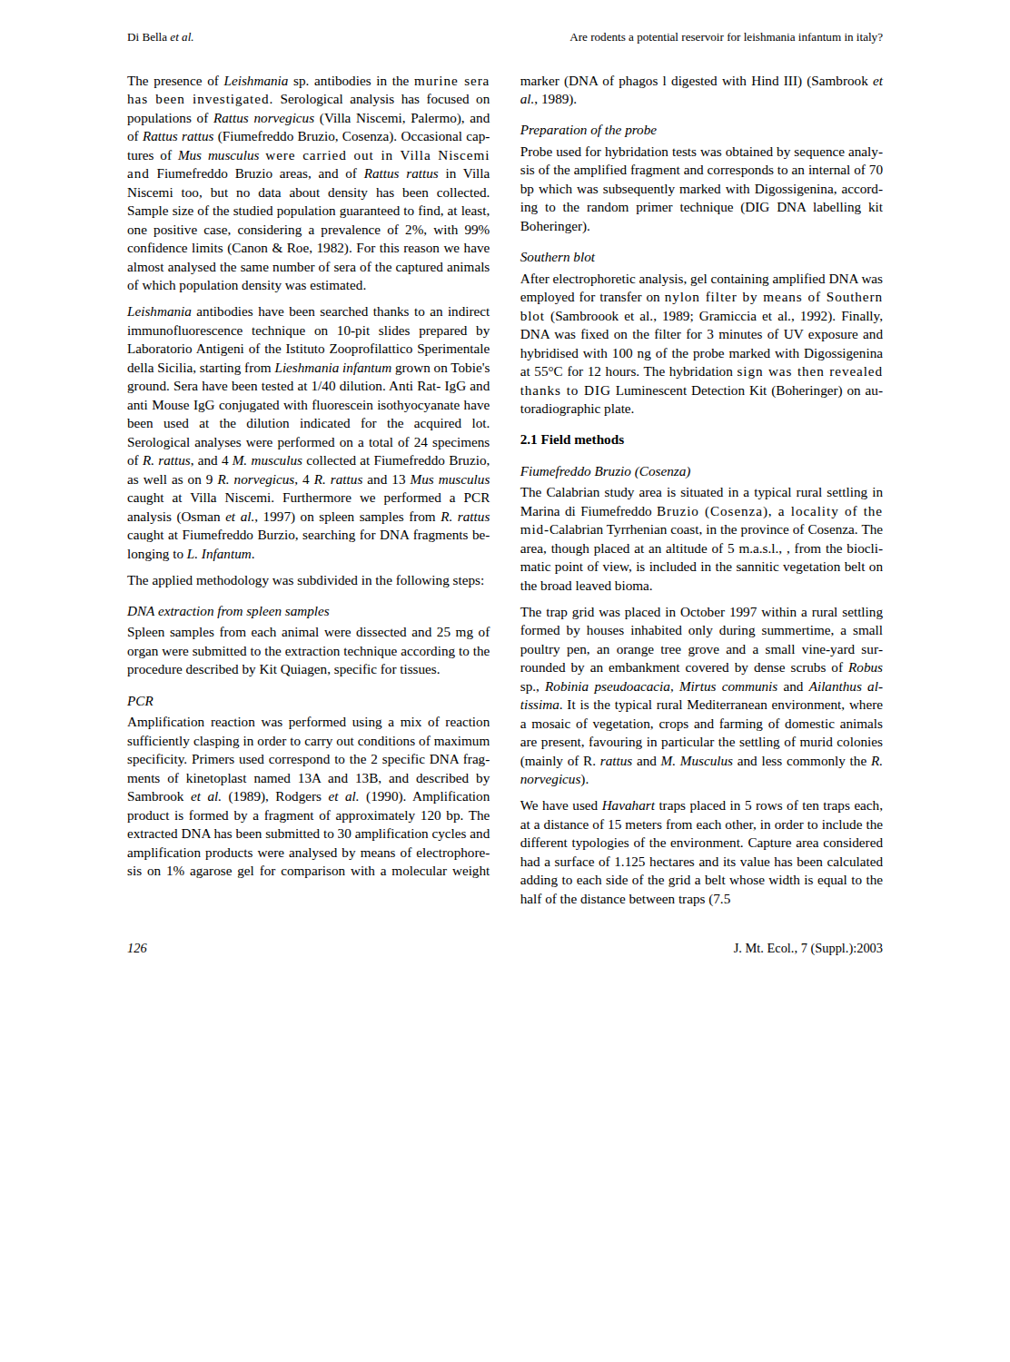Di Bella et al.
Are rodents a potential reservoir for leishmania infantum in italy?
The presence of Leishmania sp. antibodies in the murine sera has been investigated. Serological analysis has focused on populations of Rattus norvegicus (Villa Niscemi, Palermo), and of Rattus rattus (Fiumefreddo Bruzio, Cosenza). Occasional captures of Mus musculus were carried out in Villa Niscemi and Fiumefreddo Bruzio areas, and of Rattus rattus in Villa Niscemi too, but no data about density has been collected. Sample size of the studied population guaranteed to find, at least, one positive case, considering a prevalence of 2%, with 99% confidence limits (Canon & Roe, 1982). For this reason we have almost analysed the same number of sera of the captured animals of which population density was estimated.
Leishmania antibodies have been searched thanks to an indirect immunofluorescence technique on 10-pit slides prepared by Laboratorio Antigeni of the Istituto Zooprofilattico Sperimentale della Sicilia, starting from Lieshmania infantum grown on Tobie's ground. Sera have been tested at 1/40 dilution. Anti Rat- IgG and anti Mouse IgG conjugated with fluorescein isothyocyanate have been used at the dilution indicated for the acquired lot. Serological analyses were performed on a total of 24 specimens of R. rattus, and 4 M. musculus collected at Fiumefreddo Bruzio, as well as on 9 R. norvegicus, 4 R. rattus and 13 Mus musculus caught at Villa Niscemi. Furthermore we performed a PCR analysis (Osman et al., 1997) on spleen samples from R. rattus caught at Fiumefreddo Burzio, searching for DNA fragments belonging to L. Infantum.
The applied methodology was subdivided in the following steps:
DNA extraction from spleen samples
Spleen samples from each animal were dissected and 25 mg of organ were submitted to the extraction technique according to the procedure described by Kit Quiagen, specific for tissues.
PCR
Amplification reaction was performed using a mix of reaction sufficiently clasping in order to carry out conditions of maximum specificity. Primers used correspond to the 2 specific DNA fragments of kinetoplast named 13A and 13B, and described by Sambrook et al. (1989), Rodgers et al. (1990). Amplification product is formed by a fragment of approximately 120 bp. The extracted DNA has been submitted to 30 amplification cycles and amplification products were analysed by means of electrophoresis on 1% agarose gel for comparison with a molecular weight marker (DNA of phagos l digested with Hind III) (Sambrook et al., 1989).
Preparation of the probe
Probe used for hybridation tests was obtained by sequence analysis of the amplified fragment and corresponds to an internal of 70 bp which was subsequently marked with Digossigenina, according to the random primer technique (DIG DNA labelling kit Boheringer).
Southern blot
After electrophoretic analysis, gel containing amplified DNA was employed for transfer on nylon filter by means of Southern blot (Sambroook et al., 1989; Gramiccia et al., 1992). Finally, DNA was fixed on the filter for 3 minutes of UV exposure and hybridised with 100 ng of the probe marked with Digossigenina at 55°C for 12 hours. The hybridation sign was then revealed thanks to DIG Luminescent Detection Kit (Boheringer) on autoradiographic plate.
2.1 Field methods
Fiumefreddo Bruzio (Cosenza)
The Calabrian study area is situated in a typical rural settling in Marina di Fiumefreddo Bruzio (Cosenza), a locality of the mid-Calabrian Tyrrhenian coast, in the province of Cosenza. The area, though placed at an altitude of 5 m.a.s.l., , from the bioclimatic point of view, is included in the sannitic vegetation belt on the broad leaved bioma.
The trap grid was placed in October 1997 within a rural settling formed by houses inhabited only during summertime, a small poultry pen, an orange tree grove and a small vine-yard surrounded by an embankment covered by dense scrubs of Robus sp., Robinia pseudoacacia, Mirtus communis and Ailanthus altissima. It is the typical rural Mediterranean environment, where a mosaic of vegetation, crops and farming of domestic animals are present, favouring in particular the settling of murid colonies (mainly of R. rattus and M. Musculus and less commonly the R. norvegicus).
We have used Havahart traps placed in 5 rows of ten traps each, at a distance of 15 meters from each other, in order to include the different typologies of the environment. Capture area considered had a surface of 1.125 hectares and its value has been calculated adding to each side of the grid a belt whose width is equal to the half of the distance between traps (7.5
126
J. Mt. Ecol., 7 (Suppl.):2003